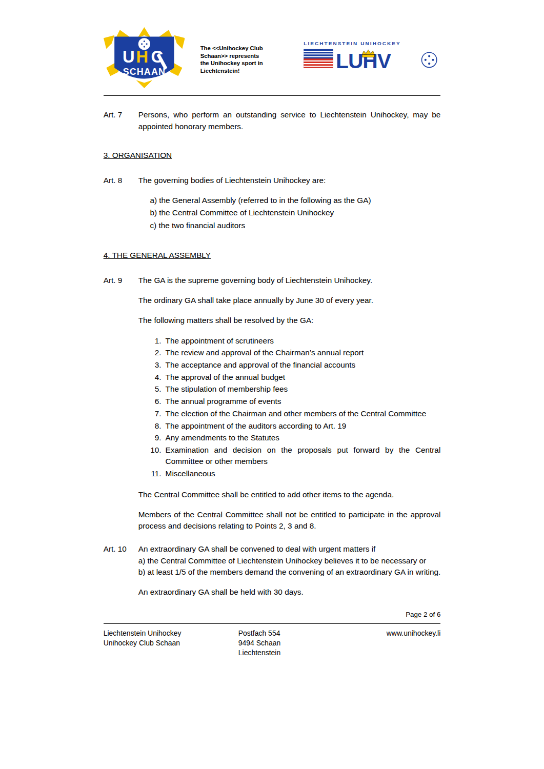U H C SCHAAN
The <<Unihockey Club Schaan>> represents
the Unihockey sport in Liechtenstein!
LIECHTENSTEIN UNIHOCKEY LUHV
Art. 7
Persons, who perform an outstanding service to Liechtenstein Unihockey, may be appointed honorary members.
3. ORGANISATION
Art. 8
The governing bodies of Liechtenstein Unihockey are:
a) the General Assembly (referred to in the following as the GA)
b) the Central Committee of Liechtenstein Unihockey
c) the two financial auditors
4. THE GENERAL ASSEMBLY
Art. 9
The GA is the supreme governing body of Liechtenstein Unihockey.
The ordinary GA shall take place annually by June 30 of every year.
The following matters shall be resolved by the GA:
The appointment of scrutineers
The review and approval of the Chairman’s annual report
The acceptance and approval of the financial accounts
The approval of the annual budget
The stipulation of membership fees
The annual programme of events
The election of the Chairman and other members of the Central Committee
The appointment of the auditors according to Art. 19
Any amendments to the Statutes
Examination and decision on the proposals put forward by the Central Committee or other members
Miscellaneous
The Central Committee shall be entitled to add other items to the agenda.
Members of the Central Committee shall not be entitled to participate in the approval process and decisions relating to Points 2, 3 and 8.
Art. 10
An extraordinary GA shall be convened to deal with urgent matters if
a) the Central Committee of Liechtenstein Unihockey believes it to be necessary or
b) at least 1/5 of the members demand the convening of an extraordinary GA in writing.
An extraordinary GA shall be held with 30 days.
Page 2 of 6
Liechtenstein Unihockey
Unihockey Club Schaan
Postfach 554
9494 Schaan
Liechtenstein
www.unihockey.li